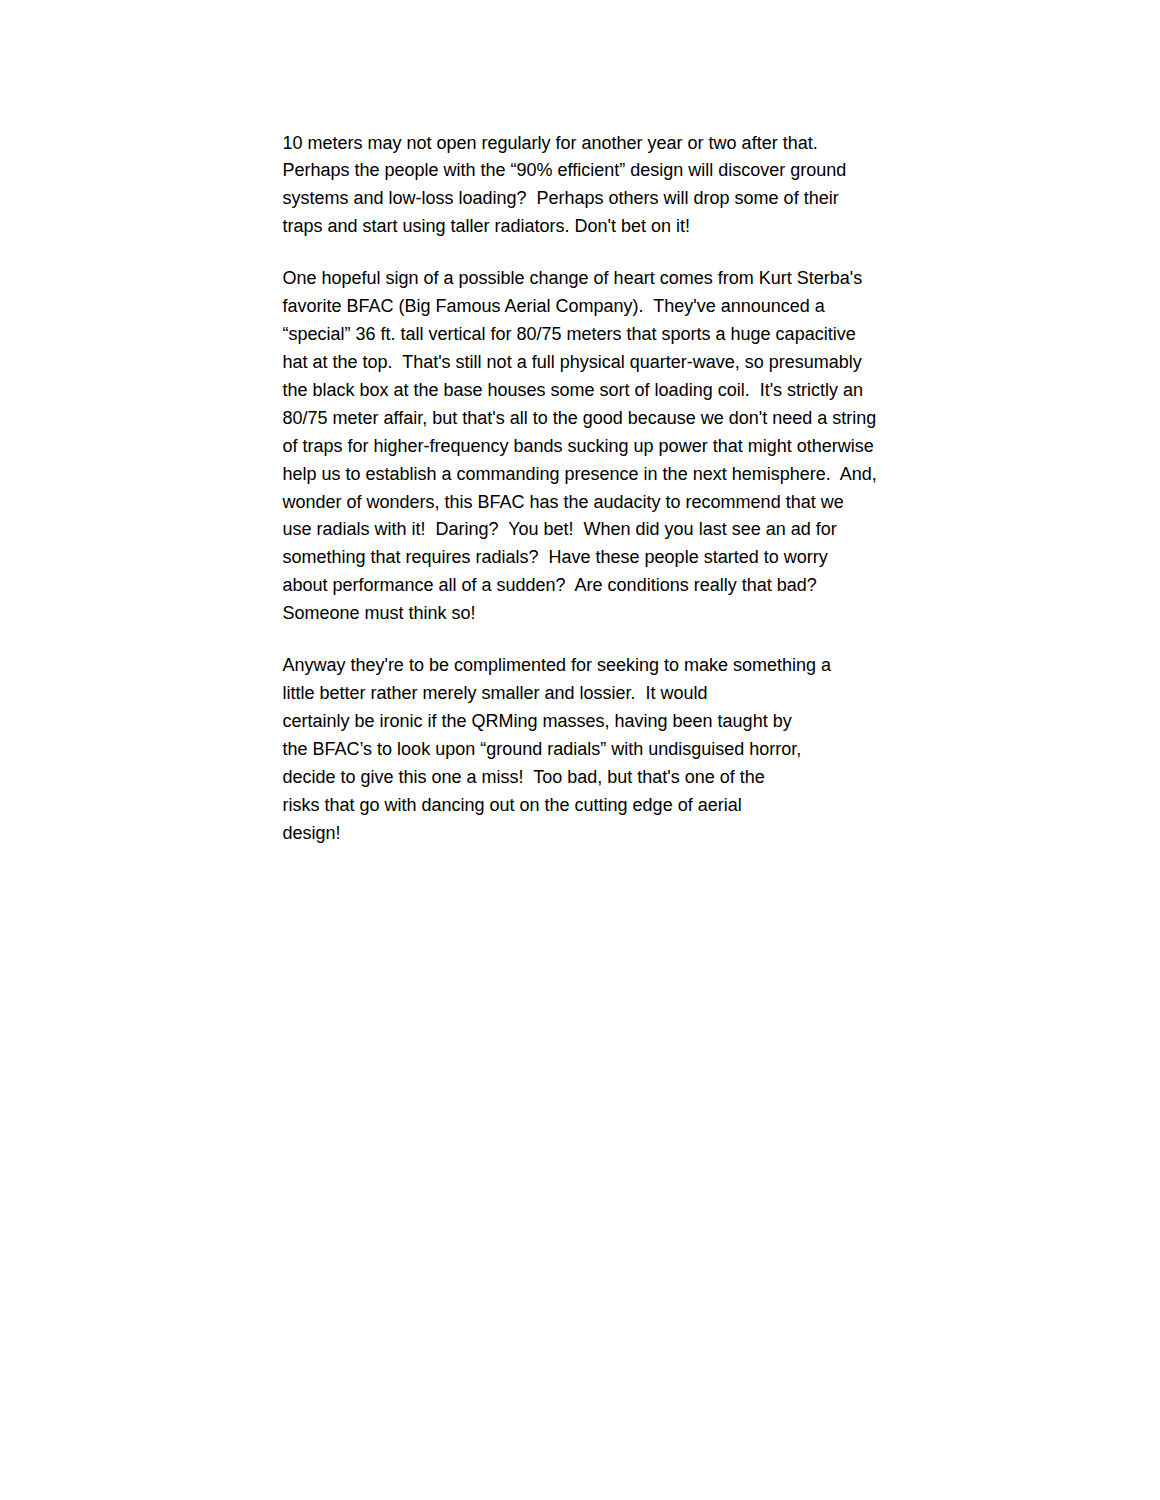10 meters may not open regularly for another year or two after that. Perhaps the people with the “90% efficient” design will discover ground systems and low-loss loading? Perhaps others will drop some of their traps and start using taller radiators. Don't bet on it!
One hopeful sign of a possible change of heart comes from Kurt Sterba's favorite BFAC (Big Famous Aerial Company). They've announced a “special” 36 ft. tall vertical for 80/75 meters that sports a huge capacitive hat at the top. That's still not a full physical quarter-wave, so presumably the black box at the base houses some sort of loading coil. It's strictly an 80/75 meter affair, but that's all to the good because we don't need a string of traps for higher-frequency bands sucking up power that might otherwise help us to establish a commanding presence in the next hemisphere. And, wonder of wonders, this BFAC has the audacity to recommend that we use radials with it! Daring? You bet! When did you last see an ad for something that requires radials? Have these people started to worry about performance all of a sudden? Are conditions really that bad? Someone must think so!
Anyway they're to be complimented for seeking to make something a
little better rather merely smaller and lossier. It would
certainly be ironic if the QRMing masses, having been taught by
the BFAC’s to look upon “ground radials” with undisguised horror,
decide to give this one a miss! Too bad, but that's one of the
risks that go with dancing out on the cutting edge of aerial
design!